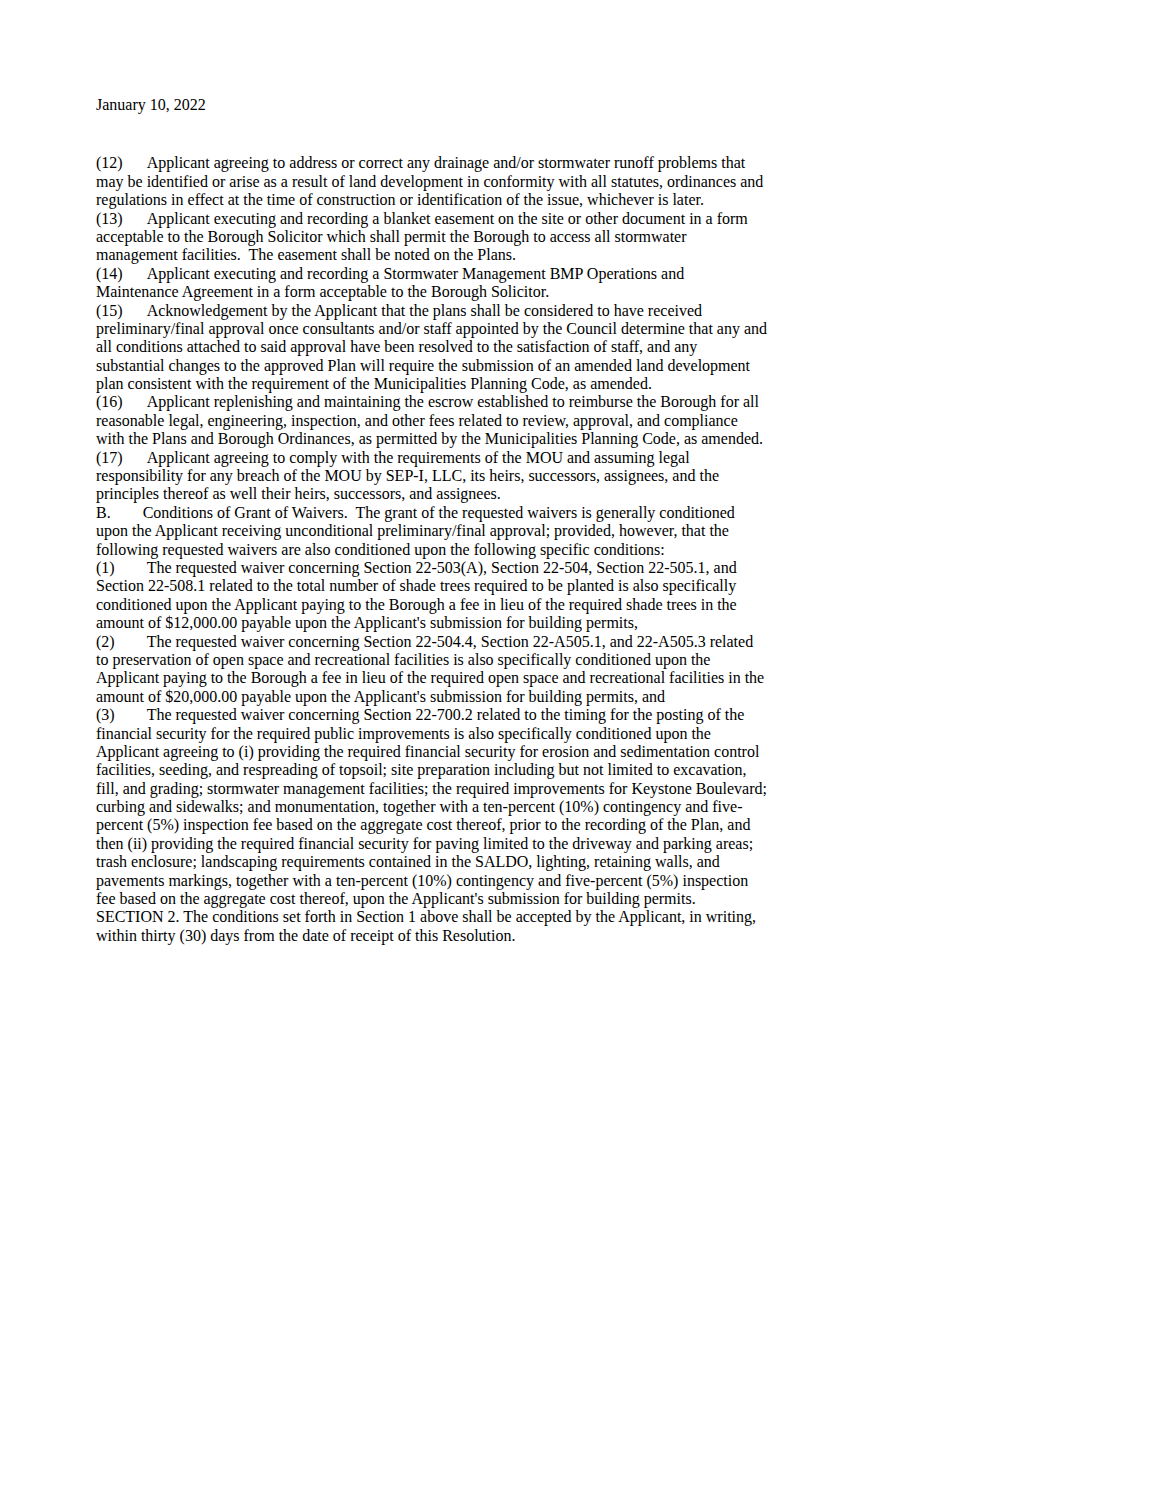January 10, 2022
(12) Applicant agreeing to address or correct any drainage and/or stormwater runoff problems that may be identified or arise as a result of land development in conformity with all statutes, ordinances and regulations in effect at the time of construction or identification of the issue, whichever is later.
(13) Applicant executing and recording a blanket easement on the site or other document in a form acceptable to the Borough Solicitor which shall permit the Borough to access all stormwater management facilities. The easement shall be noted on the Plans.
(14) Applicant executing and recording a Stormwater Management BMP Operations and Maintenance Agreement in a form acceptable to the Borough Solicitor.
(15) Acknowledgement by the Applicant that the plans shall be considered to have received preliminary/final approval once consultants and/or staff appointed by the Council determine that any and all conditions attached to said approval have been resolved to the satisfaction of staff, and any substantial changes to the approved Plan will require the submission of an amended land development plan consistent with the requirement of the Municipalities Planning Code, as amended.
(16) Applicant replenishing and maintaining the escrow established to reimburse the Borough for all reasonable legal, engineering, inspection, and other fees related to review, approval, and compliance with the Plans and Borough Ordinances, as permitted by the Municipalities Planning Code, as amended.
(17) Applicant agreeing to comply with the requirements of the MOU and assuming legal responsibility for any breach of the MOU by SEP-I, LLC, its heirs, successors, assignees, and the principles thereof as well their heirs, successors, and assignees.
B. Conditions of Grant of Waivers. The grant of the requested waivers is generally conditioned upon the Applicant receiving unconditional preliminary/final approval; provided, however, that the following requested waivers are also conditioned upon the following specific conditions:
(1) The requested waiver concerning Section 22-503(A), Section 22-504, Section 22-505.1, and Section 22-508.1 related to the total number of shade trees required to be planted is also specifically conditioned upon the Applicant paying to the Borough a fee in lieu of the required shade trees in the amount of $12,000.00 payable upon the Applicant's submission for building permits,
(2) The requested waiver concerning Section 22-504.4, Section 22-A505.1, and 22-A505.3 related to preservation of open space and recreational facilities is also specifically conditioned upon the Applicant paying to the Borough a fee in lieu of the required open space and recreational facilities in the amount of $20,000.00 payable upon the Applicant's submission for building permits, and
(3) The requested waiver concerning Section 22-700.2 related to the timing for the posting of the financial security for the required public improvements is also specifically conditioned upon the Applicant agreeing to (i) providing the required financial security for erosion and sedimentation control facilities, seeding, and respreading of topsoil; site preparation including but not limited to excavation, fill, and grading; stormwater management facilities; the required improvements for Keystone Boulevard; curbing and sidewalks; and monumentation, together with a ten-percent (10%) contingency and five-percent (5%) inspection fee based on the aggregate cost thereof, prior to the recording of the Plan, and then (ii) providing the required financial security for paving limited to the driveway and parking areas; trash enclosure; landscaping requirements contained in the SALDO, lighting, retaining walls, and pavements markings, together with a ten-percent (10%) contingency and five-percent (5%) inspection fee based on the aggregate cost thereof, upon the Applicant's submission for building permits.
SECTION 2. The conditions set forth in Section 1 above shall be accepted by the Applicant, in writing, within thirty (30) days from the date of receipt of this Resolution.